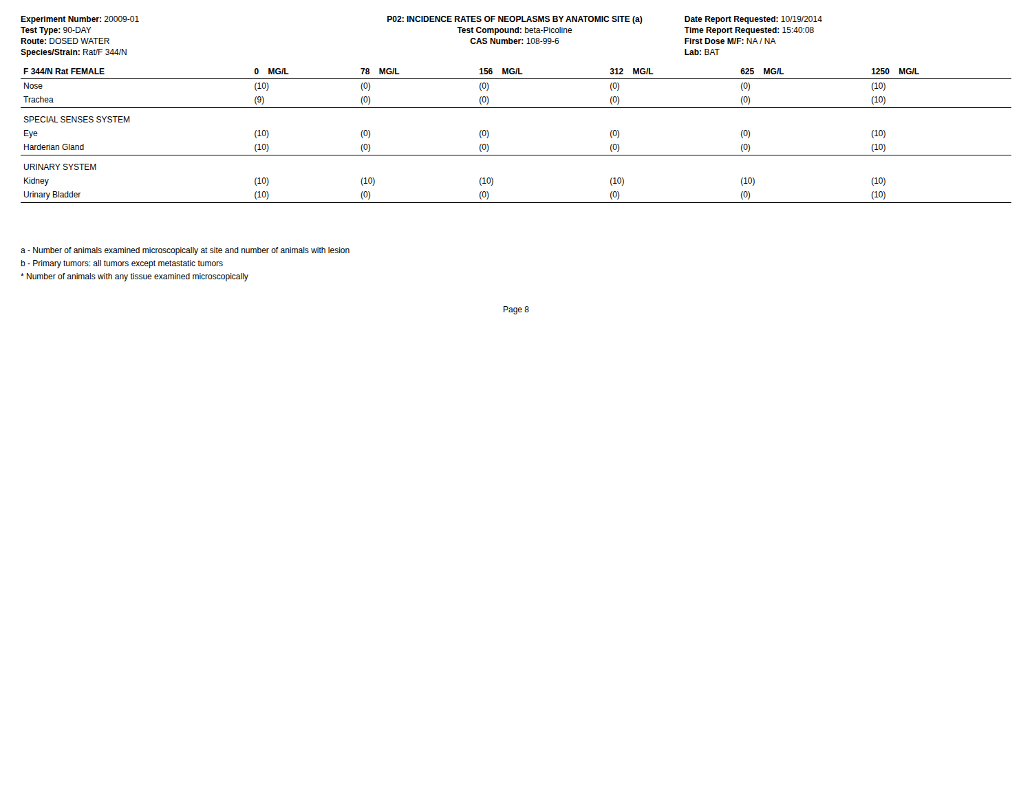| Experiment Number: 20009-01 | P02: INCIDENCE RATES OF NEOPLASMS BY ANATOMIC SITE (a) | Date Report Requested: 10/19/2014 |
| Test Type: 90-DAY | Test Compound: beta-Picoline | Time Report Requested: 15:40:08 |
| Route: DOSED WATER | CAS Number: 108-99-6 | First Dose M/F: NA / NA |
| Species/Strain: Rat/F 344/N | | Lab: BAT |
| F 344/N Rat FEMALE | 0 MG/L | 78 MG/L | 156 MG/L | 312 MG/L | 625 MG/L | 1250 MG/L |
| --- | --- | --- | --- | --- | --- | --- |
| Nose | (10) | (0) | (0) | (0) | (0) | (10) |
| Trachea | (9) | (0) | (0) | (0) | (0) | (10) |
| SPECIAL SENSES SYSTEM |
| Eye | (10) | (0) | (0) | (0) | (0) | (10) |
| Harderian Gland | (10) | (0) | (0) | (0) | (0) | (10) |
| URINARY SYSTEM |
| Kidney | (10) | (10) | (10) | (10) | (10) | (10) |
| Urinary Bladder | (10) | (0) | (0) | (0) | (0) | (10) |
a - Number of animals examined microscopically at site and number of animals with lesion
b - Primary tumors: all tumors except metastatic tumors
* Number of animals with any tissue examined microscopically
Page 8